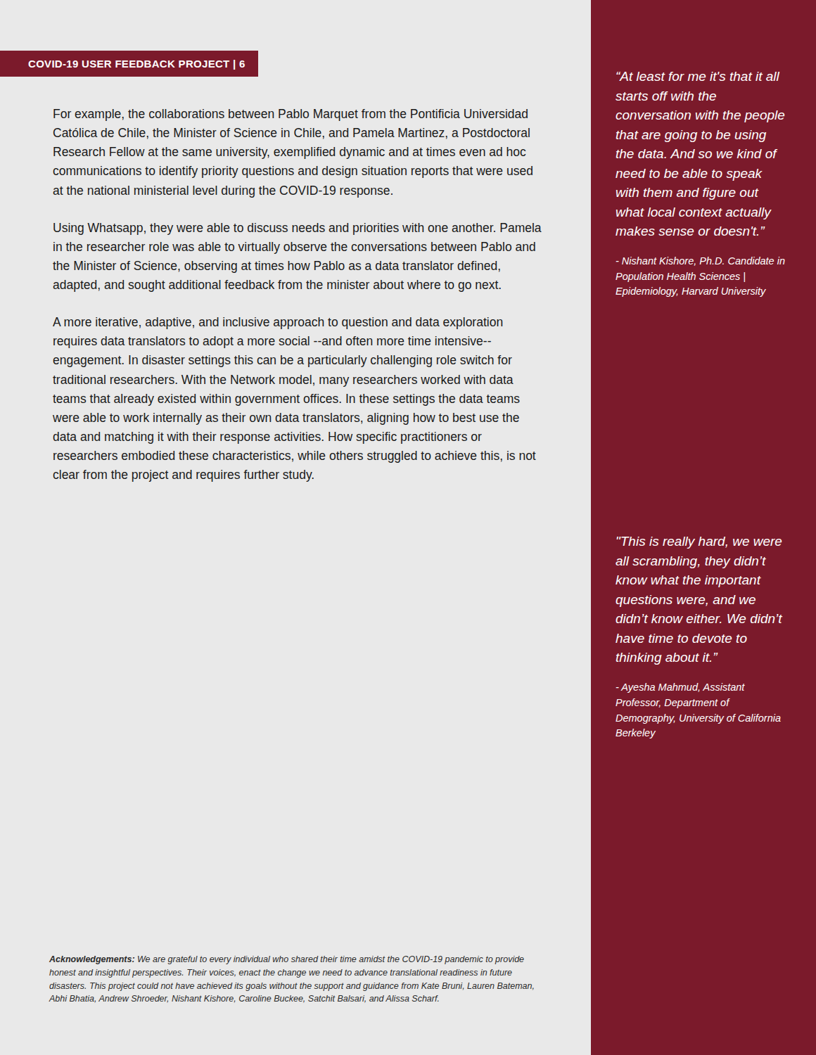COVID-19 USER FEEDBACK PROJECT | 6
For example, the collaborations between Pablo Marquet from the Pontificia Universidad Católica de Chile, the Minister of Science in Chile, and Pamela Martinez, a Postdoctoral Research Fellow at the same university, exemplified dynamic and at times even ad hoc communications to identify priority questions and design situation reports that were used at the national ministerial level during the COVID-19 response.
Using Whatsapp, they were able to discuss needs and priorities with one another. Pamela in the researcher role was able to virtually observe the conversations between Pablo and the Minister of Science, observing at times how Pablo as a data translator defined, adapted, and sought additional feedback from the minister about where to go next.
A more iterative, adaptive, and inclusive approach to question and data exploration requires data translators to adopt a more social --and often more time intensive-- engagement. In disaster settings this can be a particularly challenging role switch for traditional researchers. With the Network model, many researchers worked with data teams that already existed within government offices. In these settings the data teams were able to work internally as their own data translators, aligning how to best use the data and matching it with their response activities. How specific practitioners or researchers embodied these characteristics, while others struggled to achieve this, is not clear from the project and requires further study.
Acknowledgements: We are grateful to every individual who shared their time amidst the COVID-19 pandemic to provide honest and insightful perspectives. Their voices, enact the change we need to advance translational readiness in future disasters. This project could not have achieved its goals without the support and guidance from Kate Bruni, Lauren Bateman, Abhi Bhatia, Andrew Shroeder, Nishant Kishore, Caroline Buckee, Satchit Balsari, and Alissa Scharf.
“At least for me it's that it all starts off with the conversation with the people that are going to be using the data. And so we kind of need to be able to speak with them and figure out what local context actually makes sense or doesn't.”
- Nishant Kishore, Ph.D. Candidate in Population Health Sciences | Epidemiology, Harvard University
"This is really hard, we were all scrambling, they didn’t know what the important questions were, and we didn’t know either. We didn’t have time to devote to thinking about it.”
- Ayesha Mahmud, Assistant Professor, Department of Demography, University of California Berkeley